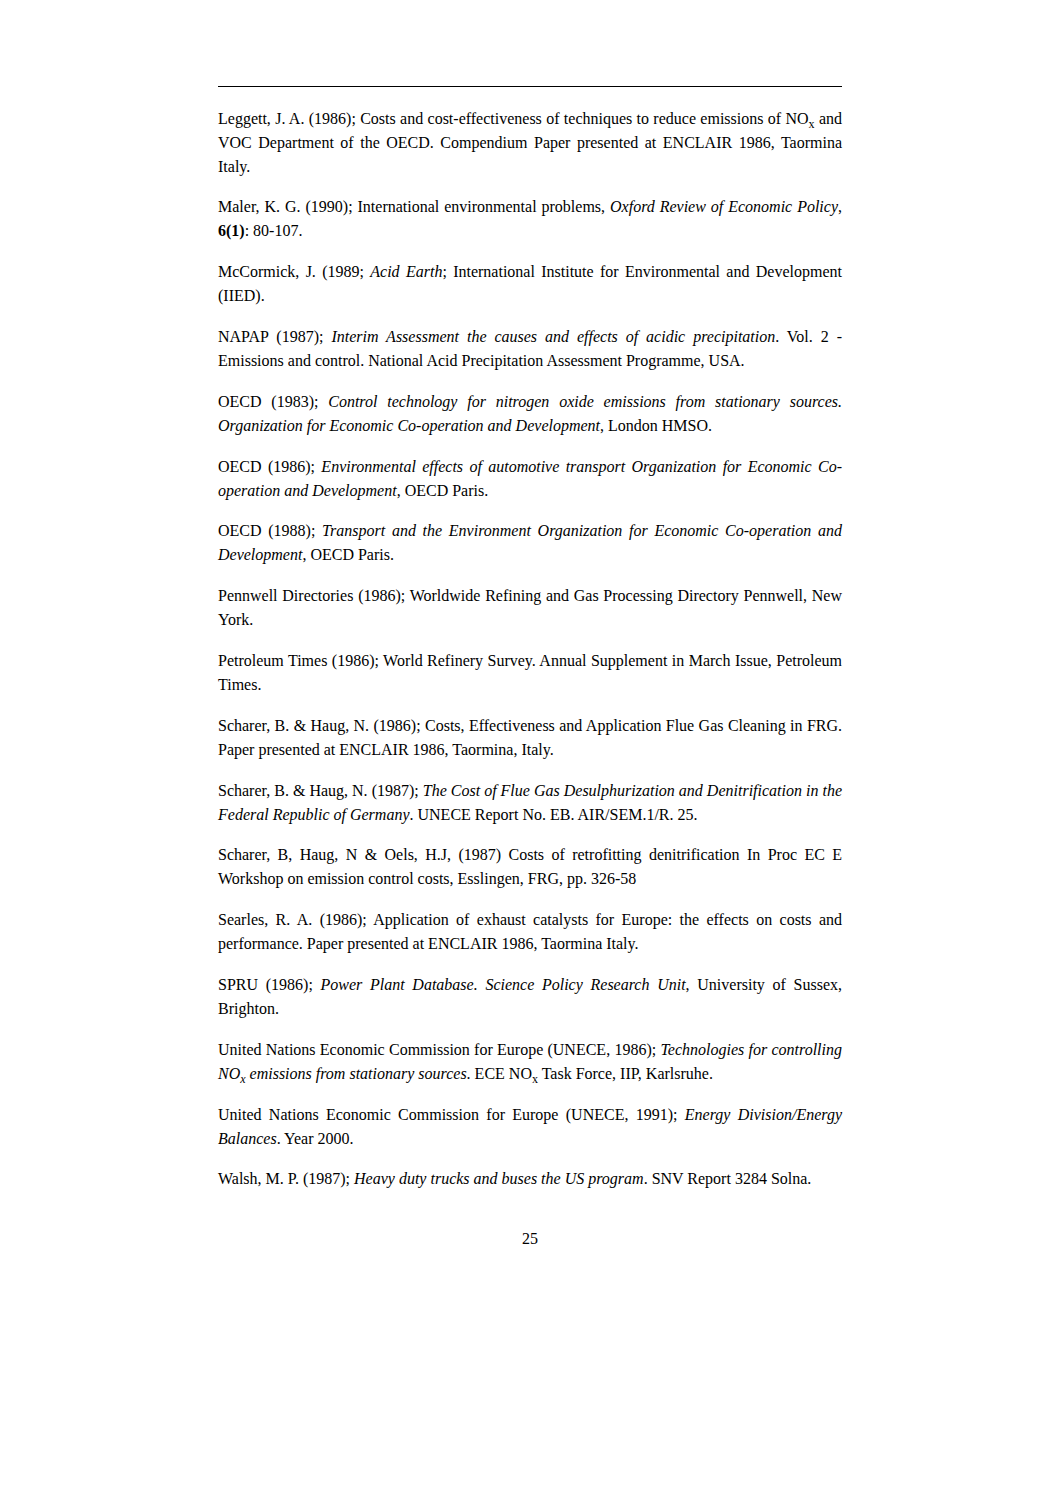Leggett, J. A. (1986); Costs and cost-effectiveness of techniques to reduce emissions of NOx and VOC Department of the OECD. Compendium Paper presented at ENCLAIR 1986, Taormina Italy.
Maler, K. G. (1990); International environmental problems, Oxford Review of Economic Policy, 6(1): 80-107.
McCormick, J. (1989; Acid Earth; International Institute for Environmental and Development (IIED).
NAPAP (1987); Interim Assessment the causes and effects of acidic precipitation. Vol. 2 - Emissions and control. National Acid Precipitation Assessment Programme, USA.
OECD (1983); Control technology for nitrogen oxide emissions from stationary sources. Organization for Economic Co-operation and Development, London HMSO.
OECD (1986); Environmental effects of automotive transport Organization for Economic Co-operation and Development, OECD Paris.
OECD (1988); Transport and the Environment Organization for Economic Co-operation and Development, OECD Paris.
Pennwell Directories (1986); Worldwide Refining and Gas Processing Directory Pennwell, New York.
Petroleum Times (1986); World Refinery Survey. Annual Supplement in March Issue, Petroleum Times.
Scharer, B. & Haug, N. (1986); Costs, Effectiveness and Application Flue Gas Cleaning in FRG. Paper presented at ENCLAIR 1986, Taormina, Italy.
Scharer, B. & Haug, N. (1987); The Cost of Flue Gas Desulphurization and Denitrification in the Federal Republic of Germany. UNECE Report No. EB. AIR/SEM.1/R. 25.
Scharer, B, Haug, N & Oels, H.J, (1987) Costs of retrofitting denitrification In Proc EC E Workshop on emission control costs, Esslingen, FRG, pp. 326-58
Searles, R. A. (1986); Application of exhaust catalysts for Europe: the effects on costs and performance. Paper presented at ENCLAIR 1986, Taormina Italy.
SPRU (1986); Power Plant Database. Science Policy Research Unit, University of Sussex, Brighton.
United Nations Economic Commission for Europe (UNECE, 1986); Technologies for controlling NOx emissions from stationary sources. ECE NOx Task Force, IIP, Karlsruhe.
United Nations Economic Commission for Europe (UNECE, 1991); Energy Division/Energy Balances. Year 2000.
Walsh, M. P. (1987); Heavy duty trucks and buses the US program. SNV Report 3284 Solna.
25